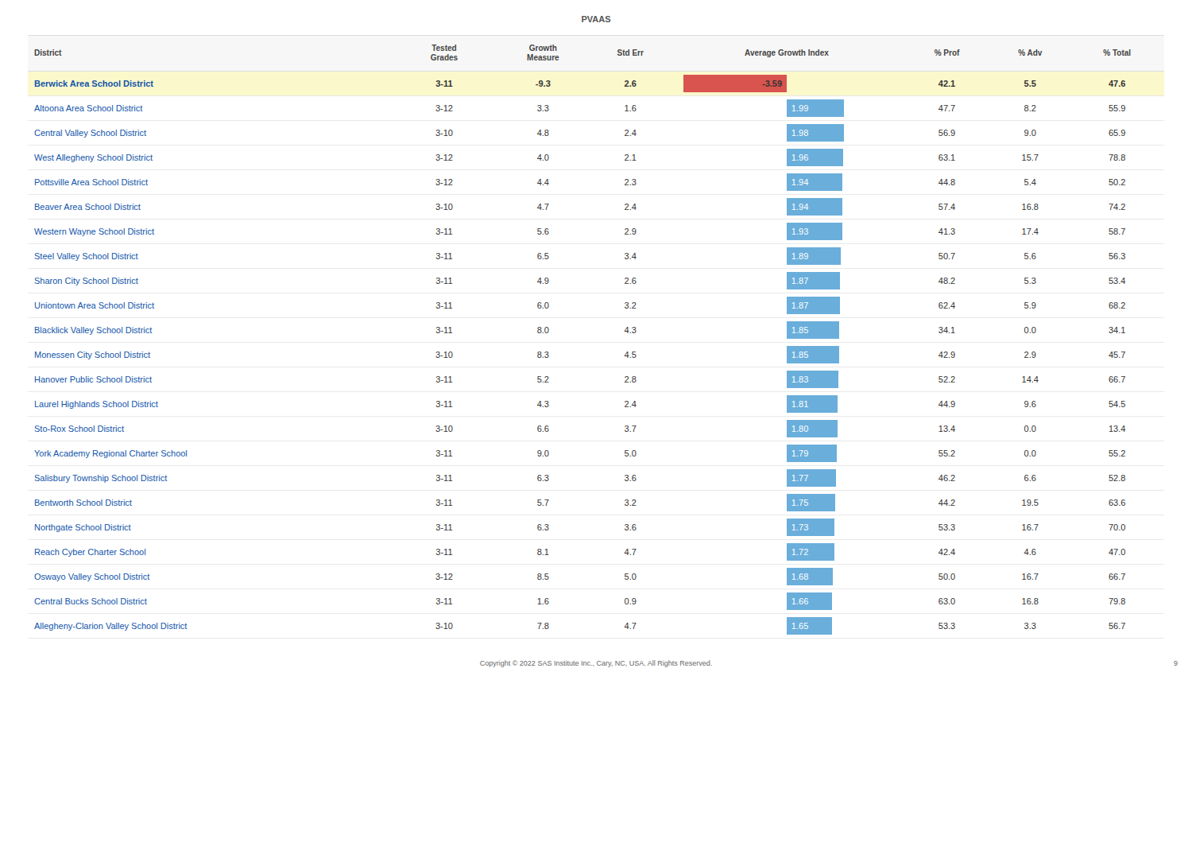PVAAS
| District | Tested Grades | Growth Measure | Std Err | Average Growth Index | % Prof | % Adv | % Total |
| --- | --- | --- | --- | --- | --- | --- | --- |
| Berwick Area School District | 3-11 | -9.3 | 2.6 | -3.59 | 42.1 | 5.5 | 47.6 |
| Altoona Area School District | 3-12 | 3.3 | 1.6 | 1.99 | 47.7 | 8.2 | 55.9 |
| Central Valley School District | 3-10 | 4.8 | 2.4 | 1.98 | 56.9 | 9.0 | 65.9 |
| West Allegheny School District | 3-12 | 4.0 | 2.1 | 1.96 | 63.1 | 15.7 | 78.8 |
| Pottsville Area School District | 3-12 | 4.4 | 2.3 | 1.94 | 44.8 | 5.4 | 50.2 |
| Beaver Area School District | 3-10 | 4.7 | 2.4 | 1.94 | 57.4 | 16.8 | 74.2 |
| Western Wayne School District | 3-11 | 5.6 | 2.9 | 1.93 | 41.3 | 17.4 | 58.7 |
| Steel Valley School District | 3-11 | 6.5 | 3.4 | 1.89 | 50.7 | 5.6 | 56.3 |
| Sharon City School District | 3-11 | 4.9 | 2.6 | 1.87 | 48.2 | 5.3 | 53.4 |
| Uniontown Area School District | 3-11 | 6.0 | 3.2 | 1.87 | 62.4 | 5.9 | 68.2 |
| Blacklick Valley School District | 3-11 | 8.0 | 4.3 | 1.85 | 34.1 | 0.0 | 34.1 |
| Monessen City School District | 3-10 | 8.3 | 4.5 | 1.85 | 42.9 | 2.9 | 45.7 |
| Hanover Public School District | 3-11 | 5.2 | 2.8 | 1.83 | 52.2 | 14.4 | 66.7 |
| Laurel Highlands School District | 3-11 | 4.3 | 2.4 | 1.81 | 44.9 | 9.6 | 54.5 |
| Sto-Rox School District | 3-10 | 6.6 | 3.7 | 1.80 | 13.4 | 0.0 | 13.4 |
| York Academy Regional Charter School | 3-11 | 9.0 | 5.0 | 1.79 | 55.2 | 0.0 | 55.2 |
| Salisbury Township School District | 3-11 | 6.3 | 3.6 | 1.77 | 46.2 | 6.6 | 52.8 |
| Bentworth School District | 3-11 | 5.7 | 3.2 | 1.75 | 44.2 | 19.5 | 63.6 |
| Northgate School District | 3-11 | 6.3 | 3.6 | 1.73 | 53.3 | 16.7 | 70.0 |
| Reach Cyber Charter School | 3-11 | 8.1 | 4.7 | 1.72 | 42.4 | 4.6 | 47.0 |
| Oswayo Valley School District | 3-12 | 8.5 | 5.0 | 1.68 | 50.0 | 16.7 | 66.7 |
| Central Bucks School District | 3-11 | 1.6 | 0.9 | 1.66 | 63.0 | 16.8 | 79.8 |
| Allegheny-Clarion Valley School District | 3-10 | 7.8 | 4.7 | 1.65 | 53.3 | 3.3 | 56.7 |
Copyright © 2022 SAS Institute Inc., Cary, NC, USA. All Rights Reserved. 9